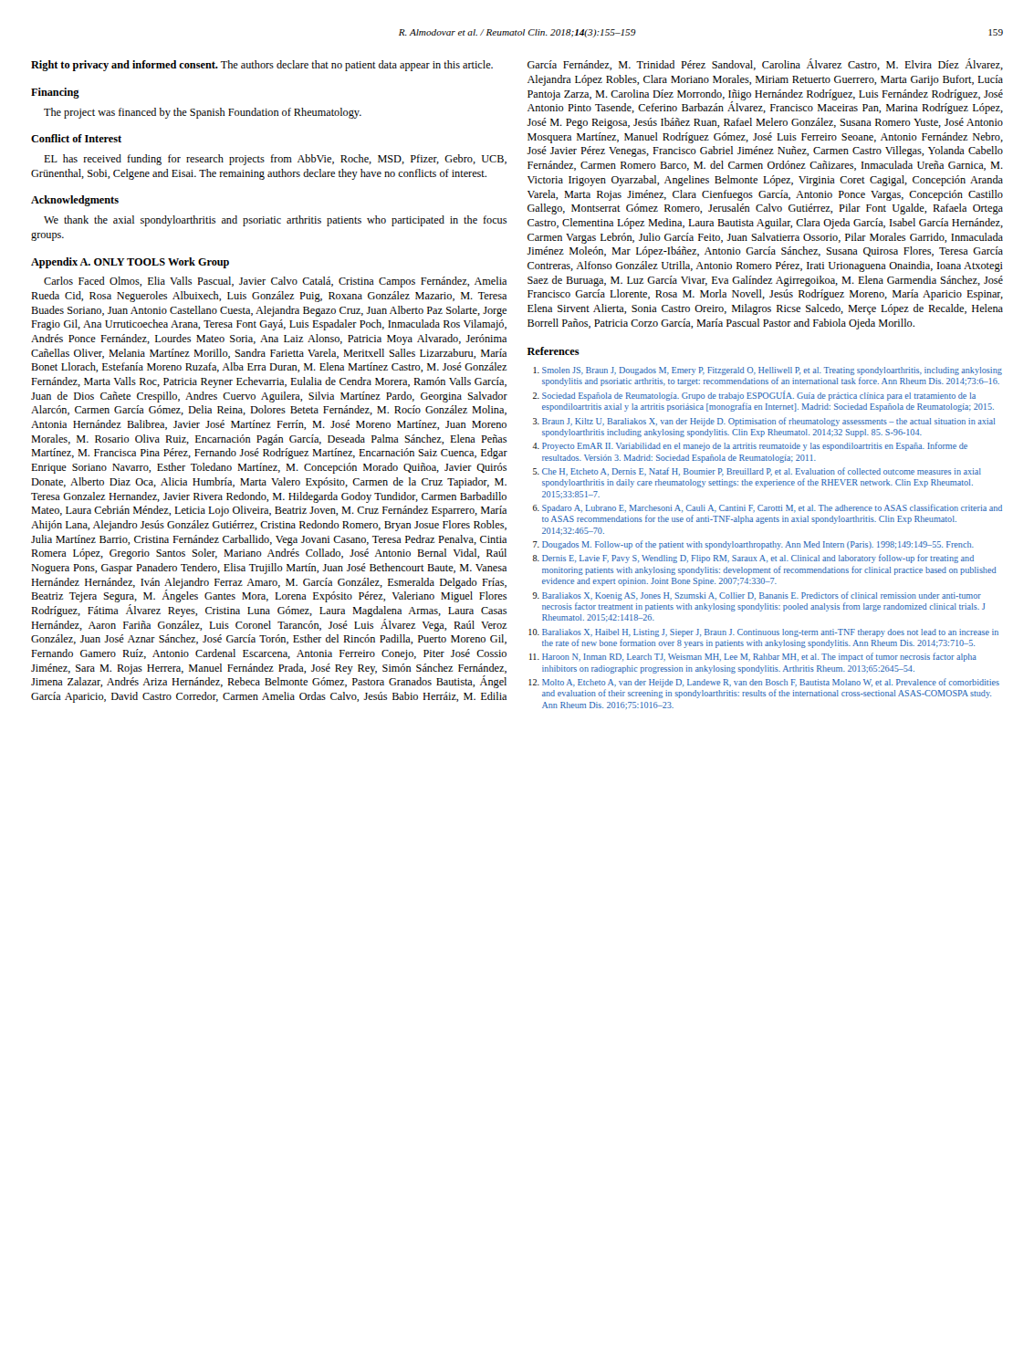R. Almodovar et al. / Reumatol Clin. 2018;14(3):155–159 159
Right to privacy and informed consent. The authors declare that no patient data appear in this article.
Financing
The project was financed by the Spanish Foundation of Rheumatology.
Conflict of Interest
EL has received funding for research projects from AbbVie, Roche, MSD, Pfizer, Gebro, UCB, Grünenthal, Sobi, Celgene and Eisai. The remaining authors declare they have no conflicts of interest.
Acknowledgments
We thank the axial spondyloarthritis and psoriatic arthritis patients who participated in the focus groups.
Appendix A. ONLY TOOLS Work Group
Carlos Faced Olmos, Elia Valls Pascual, Javier Calvo Catalá, Cristina Campos Fernández, Amelia Rueda Cid, Rosa Negueroles Albuixech, Luis González Puig, Roxana González Mazario, M. Teresa Buades Soriano, Juan Antonio Castellano Cuesta, Alejandra Begazo Cruz, Juan Alberto Paz Solarte, Jorge Fragio Gil, Ana Urruticoechea Arana, Teresa Font Gayá, Luis Espadaler Poch, Inmaculada Ros Vilamajó, Andrés Ponce Fernández, Lourdes Mateo Soria, Ana Laiz Alonso, Patricia Moya Alvarado, Jerónima Cañellas Oliver, Melania Martínez Morillo, Sandra Farietta Varela, Meritxell Salles Lizarzaburu, María Bonet Llorach, Estefanía Moreno Ruzafa, Alba Erra Duran, M. Elena Martínez Castro, M. José González Fernández, Marta Valls Roc, Patricia Reyner Echevarria, Eulalia de Cendra Morera, Ramón Valls García, Juan de Dios Cañete Crespillo, Andres Cuervo Aguilera, Silvia Martínez Pardo, Georgina Salvador Alarcón, Carmen García Gómez, Delia Reina, Dolores Beteta Fernández, M. Rocío González Molina, Antonia Hernández Balibrea, Javier José Martínez Ferrín, M. José Moreno Martínez, Juan Moreno Morales, M. Rosario Oliva Ruiz, Encarnación Pagán García, Deseada Palma Sánchez, Elena Peñas Martínez, M. Francisca Pina Pérez, Fernando José Rodríguez Martínez, Encarnación Saiz Cuenca, Edgar Enrique Soriano Navarro, Esther Toledano Martínez, M. Concepción Morado Quiñoa, Javier Quirós Donate, Alberto Diaz Oca, Alicia Humbría, Marta Valero Expósito, Carmen de la Cruz Tapiador, M. Teresa Gonzalez Hernandez, Javier Rivera Redondo, M. Hildegarda Godoy Tundidor, Carmen Barbadillo Mateo, Laura Cebrián Méndez, Leticia Lojo Oliveira, Beatriz Joven, M. Cruz Fernández Esparrero, María Ahijón Lana, Alejandro Jesús González Gutiérrez, Cristina Redondo Romero, Bryan Josue Flores Robles, Julia Martínez Barrio, Cristina Fernández Carballido, Vega Jovani Casano, Teresa Pedraz Penalva, Cintia Romera López, Gregorio Santos Soler, Mariano Andrés Collado, José Antonio Bernal Vidal, Raúl Noguera Pons, Gaspar Panadero Tendero, Elisa Trujillo Martín, Juan José Bethencourt Baute, M. Vanesa Hernández Hernández, Iván Alejandro Ferraz Amaro, M. García González, Esmeralda Delgado Frías, Beatriz Tejera Segura, M. Ángeles Gantes Mora, Lorena Expósito Pérez, Valeriano Miguel Flores Rodríguez, Fátima Álvarez Reyes, Cristina Luna Gómez, Laura Magdalena Armas, Laura Casas Hernández, Aaron Fariña González, Luis Coronel Tarancón, José Luis Álvarez Vega, Raúl Veroz González, Juan José Aznar Sánchez, José García Torón, Esther del Rincón Padilla, Puerto Moreno Gil, Fernando Gamero Ruíz, Antonio Cardenal Escarcena, Antonia Ferreiro Conejo, Piter José Cossio Jiménez, Sara M. Rojas Herrera, Manuel Fernández Prada, José Rey Rey, Simón Sánchez Fernández, Jimena Zalazar, Andrés Ariza Hernández, Rebeca Belmonte Gómez, Pastora Granados Bautista, Ángel García Aparicio, David Castro Corredor, Carmen Amelia Ordas Calvo, Jesús Babio Herráiz, M. Edilia García Fernández, M. Trinidad Pérez Sandoval, Carolina Álvarez Castro, M. Elvira Díez Álvarez, Alejandra López Robles, Clara Moriano Morales, Miriam Retuerto Guerrero, Marta Garijo Bufort, Lucía Pantoja Zarza, M. Carolina Díez Morrondo, Iñigo Hernández Rodríguez, Luis Fernández Rodríguez, José Antonio Pinto Tasende, Ceferino Barbazán Álvarez, Francisco Maceiras Pan, Marina Rodríguez López, José M. Pego Reigosa, Jesús Ibáñez Ruan, Rafael Melero González, Susana Romero Yuste, José Antonio Mosquera Martínez, Manuel Rodríguez Gómez, José Luis Ferreiro Seoane, Antonio Fernández Nebro, José Javier Pérez Venegas, Francisco Gabriel Jiménez Nuñez, Carmen Castro Villegas, Yolanda Cabello Fernández, Carmen Romero Barco, M. del Carmen Ordónez Cañizares, Inmaculada Ureña Garnica, M. Victoria Irigoyen Oyarzabal, Angelines Belmonte López, Virginia Coret Cagigal, Concepción Aranda Varela, Marta Rojas Jiménez, Clara Cienfuegos García, Antonio Ponce Vargas, Concepción Castillo Gallego, Montserrat Gómez Romero, Jerusalén Calvo Gutiérrez, Pilar Font Ugalde, Rafaela Ortega Castro, Clementina López Medina, Laura Bautista Aguilar, Clara Ojeda García, Isabel García Hernández, Carmen Vargas Lebrón, Julio García Feito, Juan Salvatierra Ossorio, Pilar Morales Garrido, Inmaculada Jiménez Moleón, Mar López-Ibáñez, Antonio García Sánchez, Susana Quirosa Flores, Teresa García Contreras, Alfonso González Utrilla, Antonio Romero Pérez, Irati Urionaguena Onaindia, Ioana Atxotegi Saez de Buruaga, M. Luz García Vivar, Eva Galíndez Agirregoikoa, M. Elena Garmendia Sánchez, José Francisco García Llorente, Rosa M. Morla Novell, Jesús Rodríguez Moreno, María Aparicio Espinar, Elena Sirvent Alierta, Sonia Castro Oreiro, Milagros Ricse Salcedo, Merçe López de Recalde, Helena Borrell Paños, Patricia Corzo García, María Pascual Pastor and Fabiola Ojeda Morillo.
References
Smolen JS, Braun J, Dougados M, Emery P, Fitzgerald O, Helliwell P, et al. Treating spondyloarthritis, including ankylosing spondylitis and psoriatic arthritis, to target: recommendations of an international task force. Ann Rheum Dis. 2014;73:6–16.
Sociedad Española de Reumatología. Grupo de trabajo ESPOGUÍA. Guía de práctica clínica para el tratamiento de la espondiloartritis axial y la artritis psoriásica [monografía en Internet]. Madrid: Sociedad Española de Reumatología; 2015.
Braun J, Kiltz U, Baraliakos X, van der Heijde D. Optimisation of rheumatology assessments – the actual situation in axial spondyloarthritis including ankylosing spondylitis. Clin Exp Rheumatol. 2014;32 Suppl. 85. S-96-104.
Proyecto EmAR II. Variabilidad en el manejo de la artritis reumatoide y las espondiloartritis en España. Informe de resultados. Versión 3. Madrid: Sociedad Española de Reumatología; 2011.
Che H, Etcheto A, Dernis E, Nataf H, Boumier P, Breuillard P, et al. Evaluation of collected outcome measures in axial spondyloarthritis in daily care rheumatology settings: the experience of the RHEVER network. Clin Exp Rheumatol. 2015;33:851–7.
Spadaro A, Lubrano E, Marchesoni A, Cauli A, Cantini F, Carotti M, et al. The adherence to ASAS classification criteria and to ASAS recommendations for the use of anti-TNF-alpha agents in axial spondyloarthritis. Clin Exp Rheumatol. 2014;32:465–70.
Dougados M. Follow-up of the patient with spondyloarthropathy. Ann Med Intern (Paris). 1998;149:149–55. French.
Dernis E, Lavie F, Pavy S, Wendling D, Flipo RM, Saraux A, et al. Clinical and laboratory follow-up for treating and monitoring patients with ankylosing spondylitis: development of recommendations for clinical practice based on published evidence and expert opinion. Joint Bone Spine. 2007;74:330–7.
Baraliakos X, Koenig AS, Jones H, Szumski A, Collier D, Bananis E. Predictors of clinical remission under anti-tumor necrosis factor treatment in patients with ankylosing spondylitis: pooled analysis from large randomized clinical trials. J Rheumatol. 2015;42:1418–26.
Baraliakos X, Haibel H, Listing J, Sieper J, Braun J. Continuous long-term anti-TNF therapy does not lead to an increase in the rate of new bone formation over 8 years in patients with ankylosing spondylitis. Ann Rheum Dis. 2014;73:710–5.
Haroon N, Inman RD, Learch TJ, Weisman MH, Lee M, Rahbar MH, et al. The impact of tumor necrosis factor alpha inhibitors on radiographic progression in ankylosing spondylitis. Arthritis Rheum. 2013;65:2645–54.
Molto A, Etcheto A, van der Heijde D, Landewe R, van den Bosch F, Bautista Molano W, et al. Prevalence of comorbidities and evaluation of their screening in spondyloarthritis: results of the international cross-sectional ASAS-COMOSPA study. Ann Rheum Dis. 2016;75:1016–23.